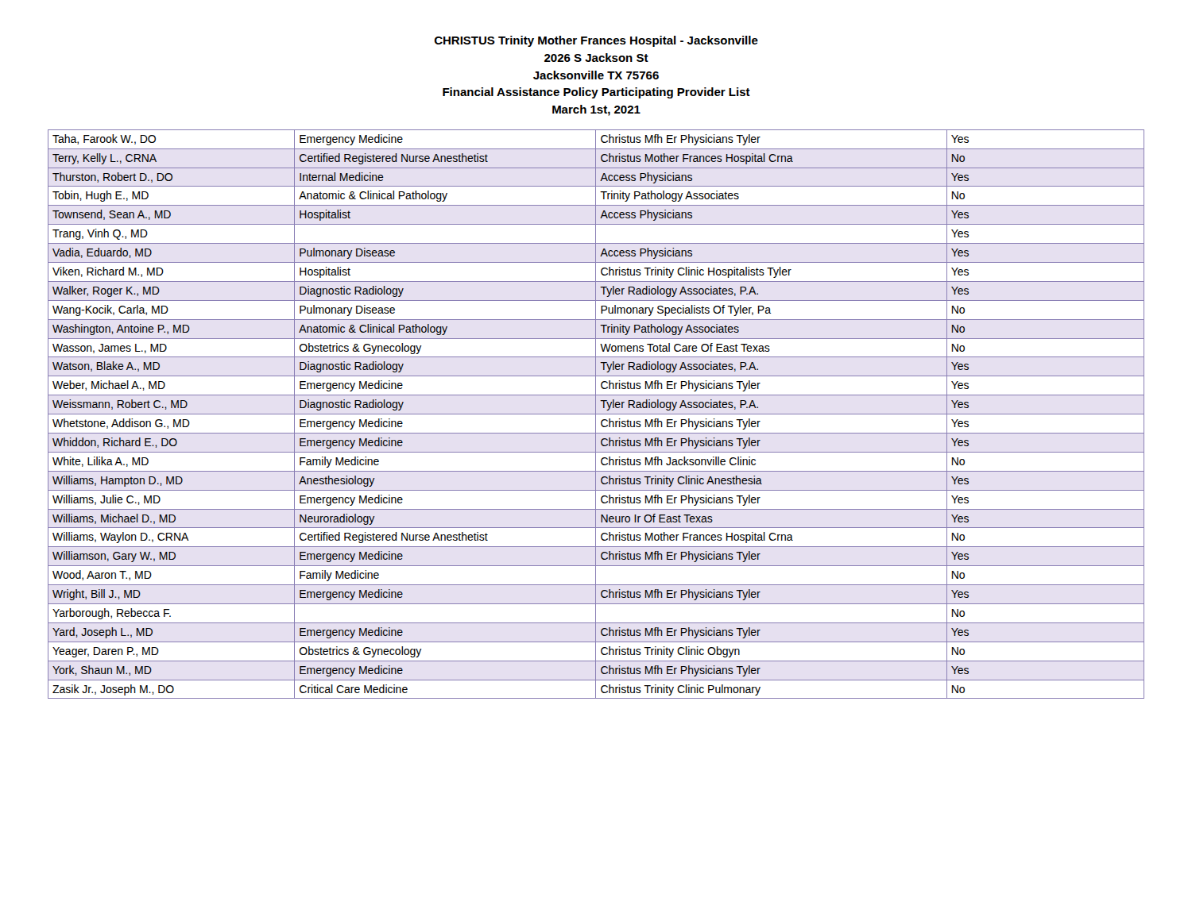CHRISTUS Trinity Mother Frances Hospital - Jacksonville
2026 S Jackson St
Jacksonville TX 75766
Financial Assistance Policy Participating Provider List
March 1st, 2021
| Taha, Farook W., DO | Emergency Medicine | Christus Mfh Er Physicians Tyler | Yes |
| Terry, Kelly L., CRNA | Certified Registered Nurse Anesthetist | Christus Mother Frances Hospital Crna | No |
| Thurston, Robert D., DO | Internal Medicine | Access Physicians | Yes |
| Tobin, Hugh E., MD | Anatomic & Clinical Pathology | Trinity Pathology Associates | No |
| Townsend, Sean A., MD | Hospitalist | Access Physicians | Yes |
| Trang, Vinh Q., MD | | | Yes |
| Vadia, Eduardo, MD | Pulmonary Disease | Access Physicians | Yes |
| Viken, Richard M., MD | Hospitalist | Christus Trinity Clinic Hospitalists Tyler | Yes |
| Walker, Roger K., MD | Diagnostic Radiology | Tyler Radiology Associates, P.A. | Yes |
| Wang-Kocik, Carla, MD | Pulmonary Disease | Pulmonary Specialists Of Tyler, Pa | No |
| Washington, Antoine P., MD | Anatomic & Clinical Pathology | Trinity Pathology Associates | No |
| Wasson, James L., MD | Obstetrics & Gynecology | Womens Total Care Of East Texas | No |
| Watson, Blake A., MD | Diagnostic Radiology | Tyler Radiology Associates, P.A. | Yes |
| Weber, Michael A., MD | Emergency Medicine | Christus Mfh Er Physicians Tyler | Yes |
| Weissmann, Robert C., MD | Diagnostic Radiology | Tyler Radiology Associates, P.A. | Yes |
| Whetstone, Addison G., MD | Emergency Medicine | Christus Mfh Er Physicians Tyler | Yes |
| Whiddon, Richard E., DO | Emergency Medicine | Christus Mfh Er Physicians Tyler | Yes |
| White, Lilika A., MD | Family Medicine | Christus Mfh Jacksonville Clinic | No |
| Williams, Hampton D., MD | Anesthesiology | Christus Trinity Clinic Anesthesia | Yes |
| Williams, Julie C., MD | Emergency Medicine | Christus Mfh Er Physicians Tyler | Yes |
| Williams, Michael D., MD | Neuroradiology | Neuro Ir Of East Texas | Yes |
| Williams, Waylon D., CRNA | Certified Registered Nurse Anesthetist | Christus Mother Frances Hospital Crna | No |
| Williamson, Gary W., MD | Emergency Medicine | Christus Mfh Er Physicians Tyler | Yes |
| Wood, Aaron T., MD | Family Medicine | | No |
| Wright, Bill J., MD | Emergency Medicine | Christus Mfh Er Physicians Tyler | Yes |
| Yarborough, Rebecca F. | | | No |
| Yard, Joseph L., MD | Emergency Medicine | Christus Mfh Er Physicians Tyler | Yes |
| Yeager, Daren P., MD | Obstetrics & Gynecology | Christus Trinity Clinic Obgyn | No |
| York, Shaun M., MD | Emergency Medicine | Christus Mfh Er Physicians Tyler | Yes |
| Zasik Jr., Joseph M., DO | Critical Care Medicine | Christus Trinity Clinic Pulmonary | No |